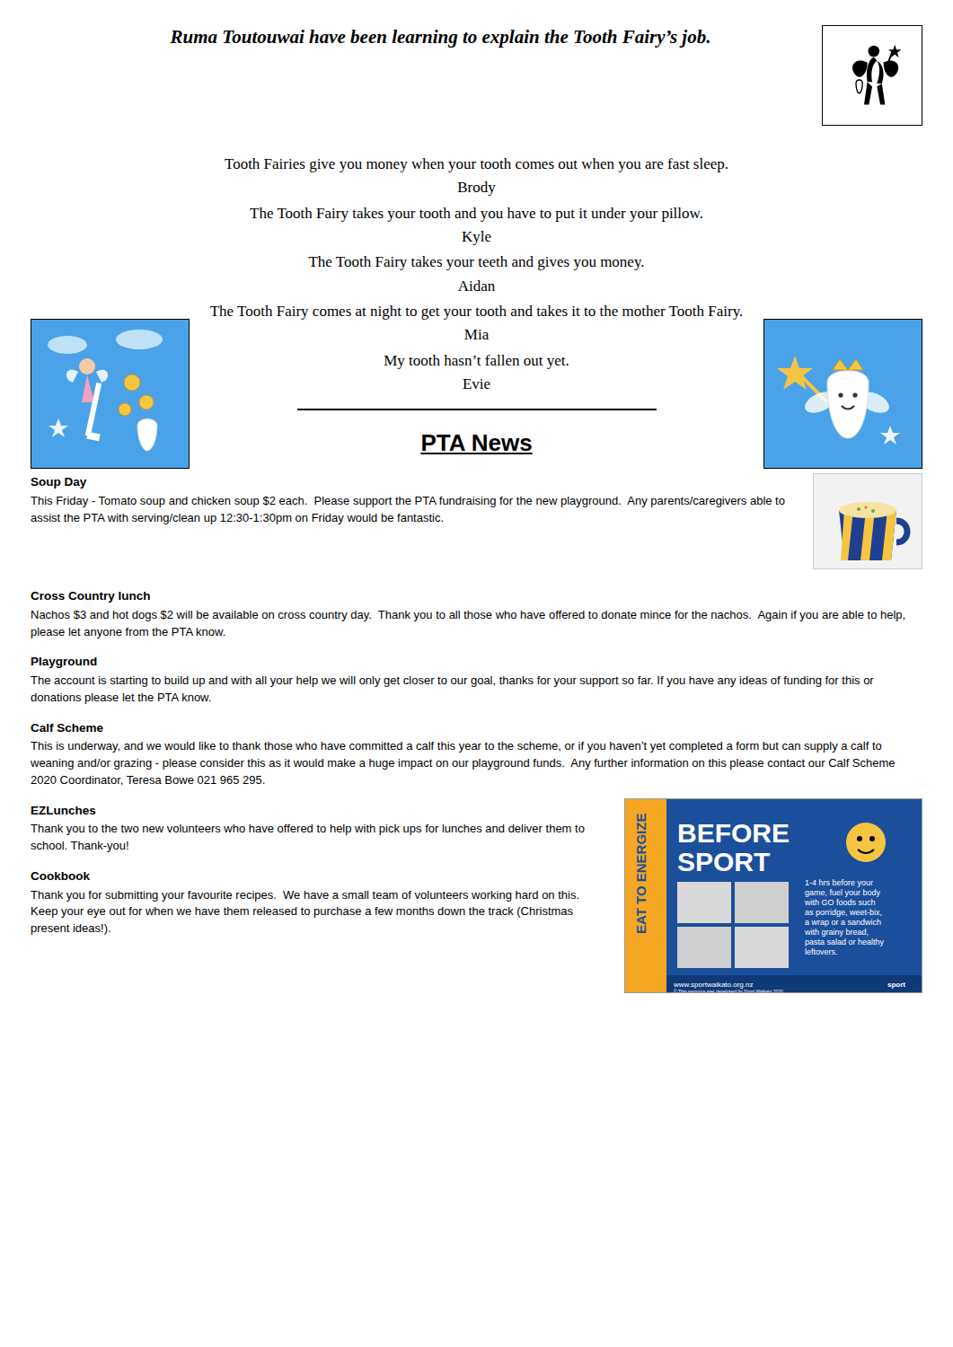Ruma Toutouwai have been learning to explain the Tooth Fairy’s job.
Tooth Fairies give you money when your tooth comes out when you are fast sleep.
Brody
The Tooth Fairy takes your tooth and you have to put it under your pillow.
Kyle
The Tooth Fairy takes your teeth and gives you money.
Aidan
The Tooth Fairy comes at night to get your tooth and takes it to the mother Tooth Fairy.
Mia
My tooth hasn’t fallen out yet.
Evie
PTA News
Soup Day
This Friday - Tomato soup and chicken soup $2 each. Please support the PTA fundraising for the new playground. Any parents/caregivers able to assist the PTA with serving/clean up 12:30-1:30pm on Friday would be fantastic.
Cross Country lunch
Nachos $3 and hot dogs $2 will be available on cross country day. Thank you to all those who have offered to donate mince for the nachos. Again if you are able to help, please let anyone from the PTA know.
Playground
The account is starting to build up and with all your help we will only get closer to our goal, thanks for your support so far. If you have any ideas of funding for this or donations please let the PTA know.
Calf Scheme
This is underway, and we would like to thank those who have committed a calf this year to the scheme, or if you haven’t yet completed a form but can supply a calf to weaning and/or grazing - please consider this as it would make a huge impact on our playground funds. Any further information on this please contact our Calf Scheme 2020 Coordinator, Teresa Bowe 021 965 295.
EAT TO ENERGIZE BEFORE SPORT 1-4 hrs before your game, fuel your body with GO foods such as porridge, weet-bix, a wrap or a sandwich with grainy bread, pasta salad or healthy leftovers. www.sportwaikato.org.nz © This resource was developed by Sport Waikato 2020 sport
EZLunches
Thank you to the two new volunteers who have offered to help with pick ups for lunches and deliver them to school. Thank-you!
Cookbook
Thank you for submitting your favourite recipes. We have a small team of volunteers working hard on this. Keep your eye out for when we have them released to purchase a few months down the track (Christmas present ideas!).